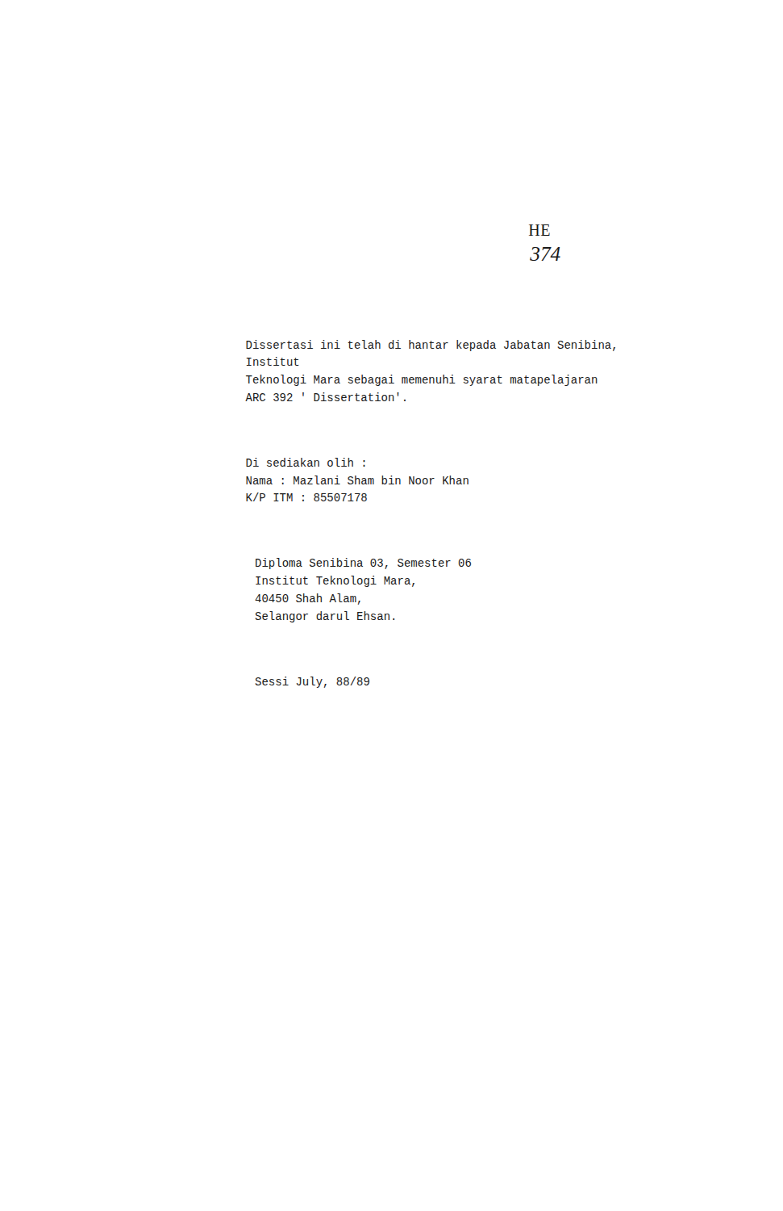HE
374
Dissertasi ini telah di hantar kepada Jabatan Senibina, Institut Teknologi Mara sebagai memenuhi syarat matapelajaran ARC 392 ' Dissertation'.
Di sediakan olih :
Nama : Mazlani Sham bin Noor Khan
K/P ITM : 85507178
Diploma Senibina 03, Semester 06
Institut Teknologi Mara,
40450 Shah Alam,
Selangor darul Ehsan.
Sessi July, 88/89